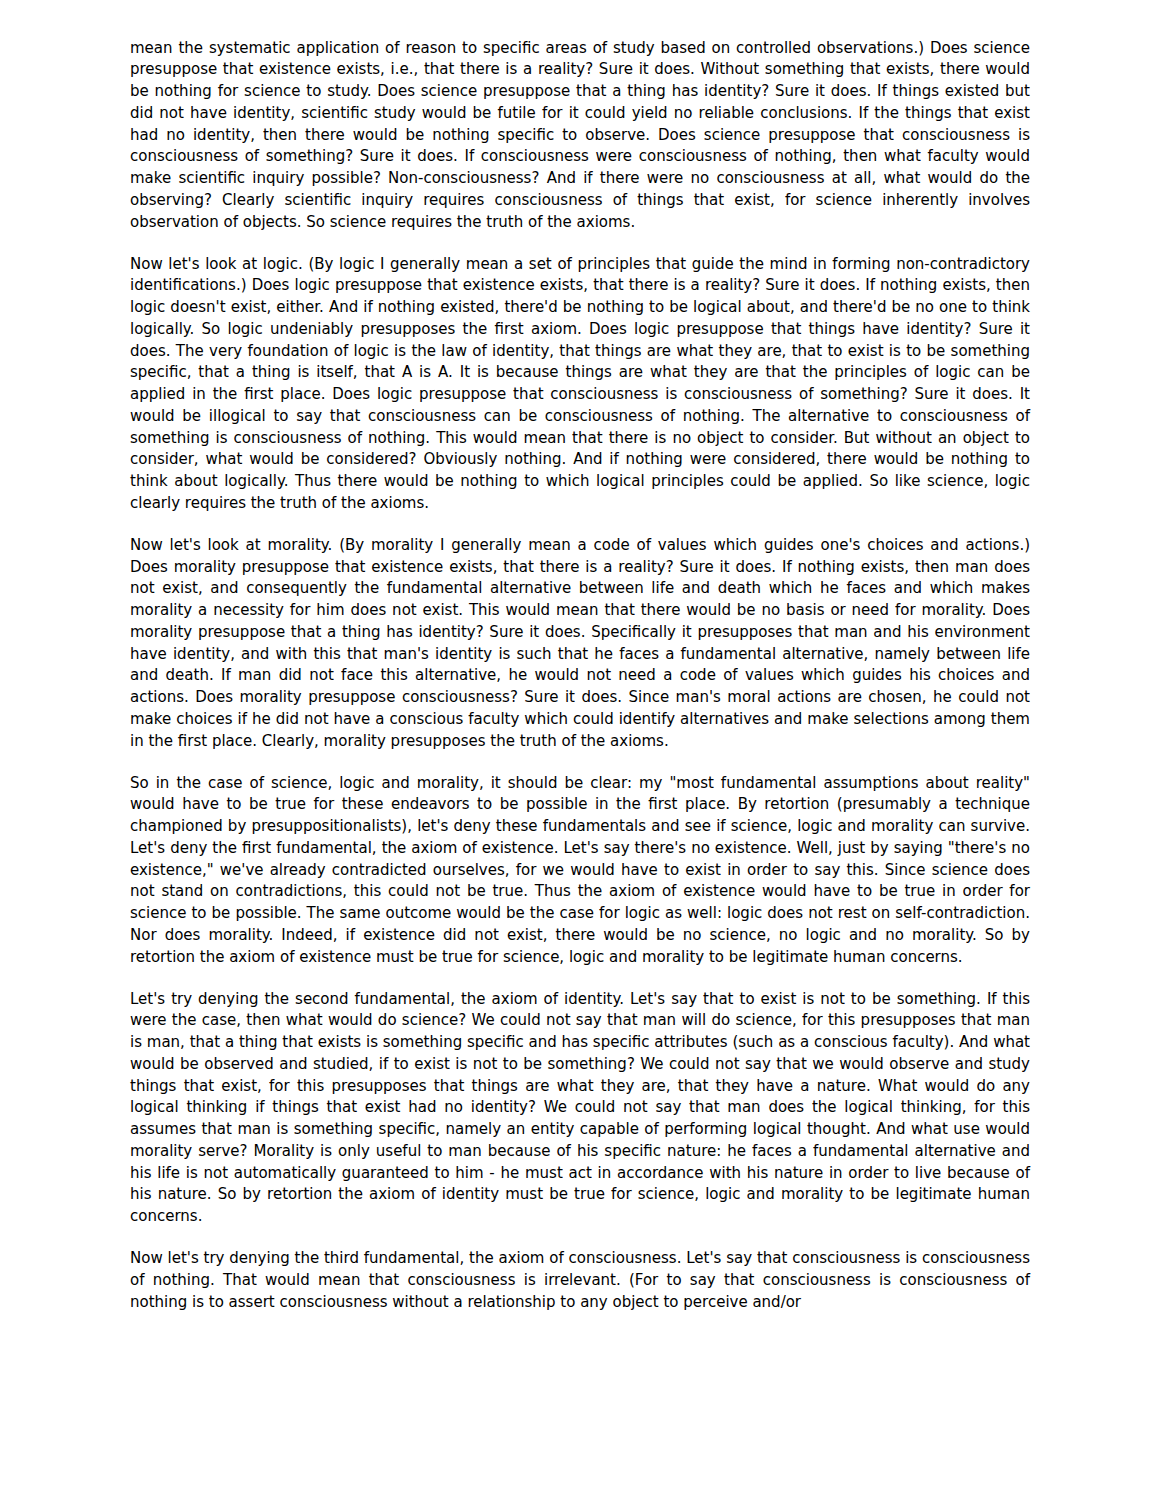mean the systematic application of reason to specific areas of study based on controlled observations.) Does science presuppose that existence exists, i.e., that there is a reality? Sure it does. Without something that exists, there would be nothing for science to study. Does science presuppose that a thing has identity? Sure it does. If things existed but did not have identity, scientific study would be futile for it could yield no reliable conclusions. If the things that exist had no identity, then there would be nothing specific to observe. Does science presuppose that consciousness is consciousness of something? Sure it does. If consciousness were consciousness of nothing, then what faculty would make scientific inquiry possible? Non-consciousness? And if there were no consciousness at all, what would do the observing? Clearly scientific inquiry requires consciousness of things that exist, for science inherently involves observation of objects. So science requires the truth of the axioms.
Now let's look at logic. (By logic I generally mean a set of principles that guide the mind in forming non-contradictory identifications.) Does logic presuppose that existence exists, that there is a reality? Sure it does. If nothing exists, then logic doesn't exist, either. And if nothing existed, there'd be nothing to be logical about, and there'd be no one to think logically. So logic undeniably presupposes the first axiom. Does logic presuppose that things have identity? Sure it does. The very foundation of logic is the law of identity, that things are what they are, that to exist is to be something specific, that a thing is itself, that A is A. It is because things are what they are that the principles of logic can be applied in the first place. Does logic presuppose that consciousness is consciousness of something? Sure it does. It would be illogical to say that consciousness can be consciousness of nothing. The alternative to consciousness of something is consciousness of nothing. This would mean that there is no object to consider. But without an object to consider, what would be considered? Obviously nothing. And if nothing were considered, there would be nothing to think about logically. Thus there would be nothing to which logical principles could be applied. So like science, logic clearly requires the truth of the axioms.
Now let's look at morality. (By morality I generally mean a code of values which guides one's choices and actions.) Does morality presuppose that existence exists, that there is a reality? Sure it does. If nothing exists, then man does not exist, and consequently the fundamental alternative between life and death which he faces and which makes morality a necessity for him does not exist. This would mean that there would be no basis or need for morality. Does morality presuppose that a thing has identity? Sure it does. Specifically it presupposes that man and his environment have identity, and with this that man's identity is such that he faces a fundamental alternative, namely between life and death. If man did not face this alternative, he would not need a code of values which guides his choices and actions. Does morality presuppose consciousness? Sure it does. Since man's moral actions are chosen, he could not make choices if he did not have a conscious faculty which could identify alternatives and make selections among them in the first place. Clearly, morality presupposes the truth of the axioms.
So in the case of science, logic and morality, it should be clear: my "most fundamental assumptions about reality" would have to be true for these endeavors to be possible in the first place. By retortion (presumably a technique championed by presuppositionalists), let's deny these fundamentals and see if science, logic and morality can survive. Let's deny the first fundamental, the axiom of existence. Let's say there's no existence. Well, just by saying "there's no existence," we've already contradicted ourselves, for we would have to exist in order to say this. Since science does not stand on contradictions, this could not be true. Thus the axiom of existence would have to be true in order for science to be possible. The same outcome would be the case for logic as well: logic does not rest on self-contradiction. Nor does morality. Indeed, if existence did not exist, there would be no science, no logic and no morality. So by retortion the axiom of existence must be true for science, logic and morality to be legitimate human concerns.
Let's try denying the second fundamental, the axiom of identity. Let's say that to exist is not to be something. If this were the case, then what would do science? We could not say that man will do science, for this presupposes that man is man, that a thing that exists is something specific and has specific attributes (such as a conscious faculty). And what would be observed and studied, if to exist is not to be something? We could not say that we would observe and study things that exist, for this presupposes that things are what they are, that they have a nature. What would do any logical thinking if things that exist had no identity? We could not say that man does the logical thinking, for this assumes that man is something specific, namely an entity capable of performing logical thought. And what use would morality serve? Morality is only useful to man because of his specific nature: he faces a fundamental alternative and his life is not automatically guaranteed to him - he must act in accordance with his nature in order to live because of his nature. So by retortion the axiom of identity must be true for science, logic and morality to be legitimate human concerns.
Now let's try denying the third fundamental, the axiom of consciousness. Let's say that consciousness is consciousness of nothing. That would mean that consciousness is irrelevant. (For to say that consciousness is consciousness of nothing is to assert consciousness without a relationship to any object to perceive and/or